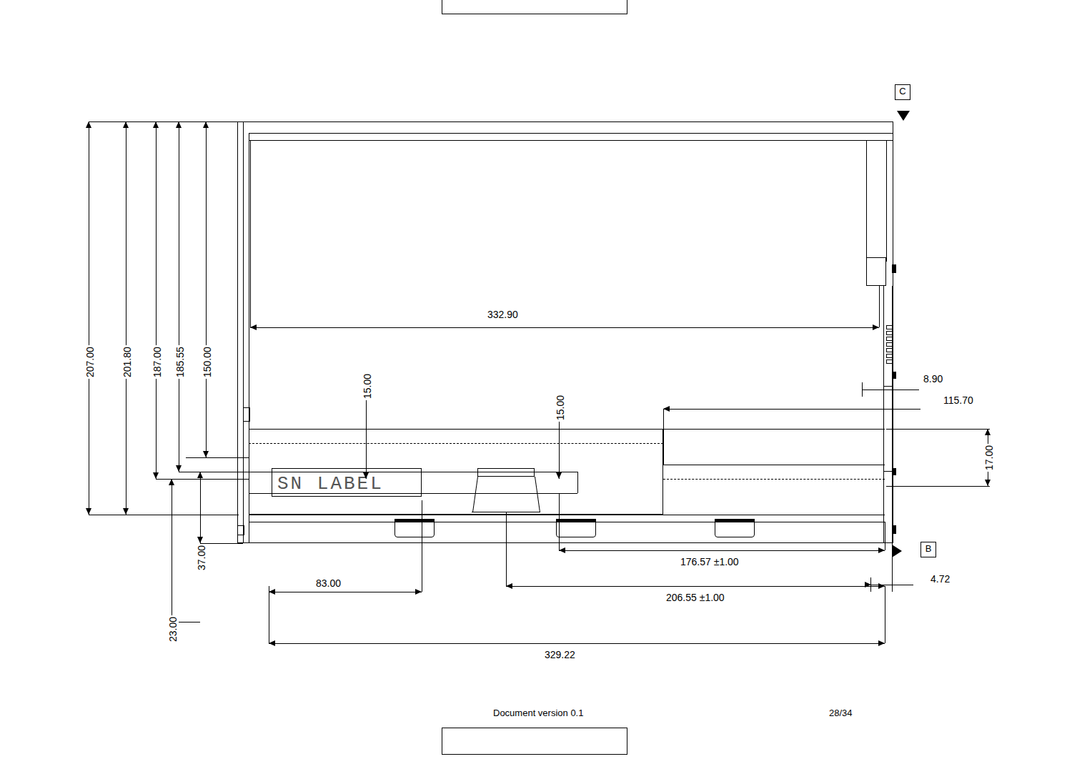Document version 0.1
28/34
C
B
SN LABEL
207.00
201.80
187.00
185.55
150.00
37.00
23.00
332.90
15.00
15.00
8.90
115.70
17.00
176.57 ±1.00
4.72
206.55 ±1.00
329.22
83.00